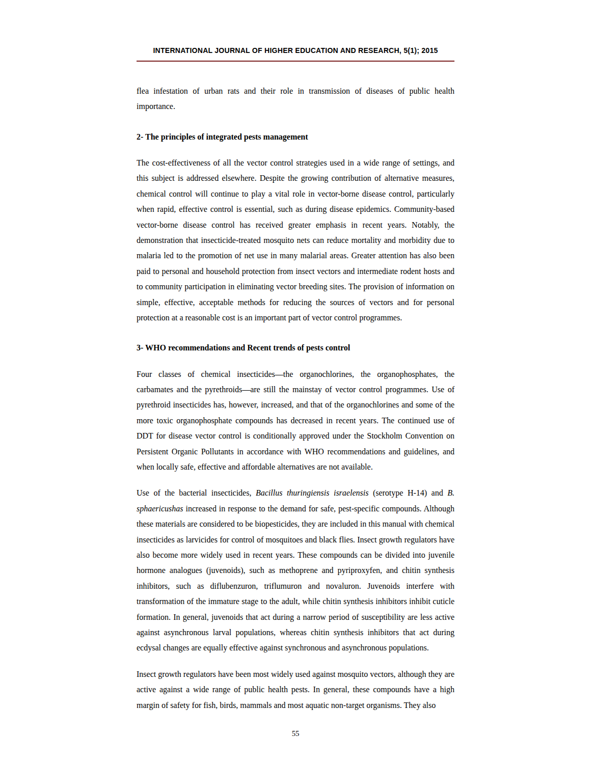INTERNATIONAL JOURNAL OF HIGHER EDUCATION AND RESEARCH, 5(1); 2015
flea infestation of urban rats and their role in transmission of diseases of public health importance.
2- The principles of integrated pests management
The cost-effectiveness of all the vector control strategies used in a wide range of settings, and this subject is addressed elsewhere. Despite the growing contribution of alternative measures, chemical control will continue to play a vital role in vector-borne disease control, particularly when rapid, effective control is essential, such as during disease epidemics. Community-based vector-borne disease control has received greater emphasis in recent years. Notably, the demonstration that insecticide-treated mosquito nets can reduce mortality and morbidity due to malaria led to the promotion of net use in many malarial areas. Greater attention has also been paid to personal and household protection from insect vectors and intermediate rodent hosts and to community participation in eliminating vector breeding sites. The provision of information on simple, effective, acceptable methods for reducing the sources of vectors and for personal protection at a reasonable cost is an important part of vector control programmes.
3- WHO recommendations and Recent trends of pests control
Four classes of chemical insecticides—the organochlorines, the organophosphates, the carbamates and the pyrethroids—are still the mainstay of vector control programmes. Use of pyrethroid insecticides has, however, increased, and that of the organochlorines and some of the more toxic organophosphate compounds has decreased in recent years. The continued use of DDT for disease vector control is conditionally approved under the Stockholm Convention on Persistent Organic Pollutants in accordance with WHO recommendations and guidelines, and when locally safe, effective and affordable alternatives are not available.
Use of the bacterial insecticides, Bacillus thuringiensis israelensis (serotype H-14) and B. sphaericushas increased in response to the demand for safe, pest-specific compounds. Although these materials are considered to be biopesticides, they are included in this manual with chemical insecticides as larvicides for control of mosquitoes and black flies. Insect growth regulators have also become more widely used in recent years. These compounds can be divided into juvenile hormone analogues (juvenoids), such as methoprene and pyriproxyfen, and chitin synthesis inhibitors, such as diflubenzuron, triflumuron and novaluron. Juvenoids interfere with transformation of the immature stage to the adult, while chitin synthesis inhibitors inhibit cuticle formation. In general, juvenoids that act during a narrow period of susceptibility are less active against asynchronous larval populations, whereas chitin synthesis inhibitors that act during ecdysal changes are equally effective against synchronous and asynchronous populations.
Insect growth regulators have been most widely used against mosquito vectors, although they are active against a wide range of public health pests. In general, these compounds have a high margin of safety for fish, birds, mammals and most aquatic non-target organisms. They also
55